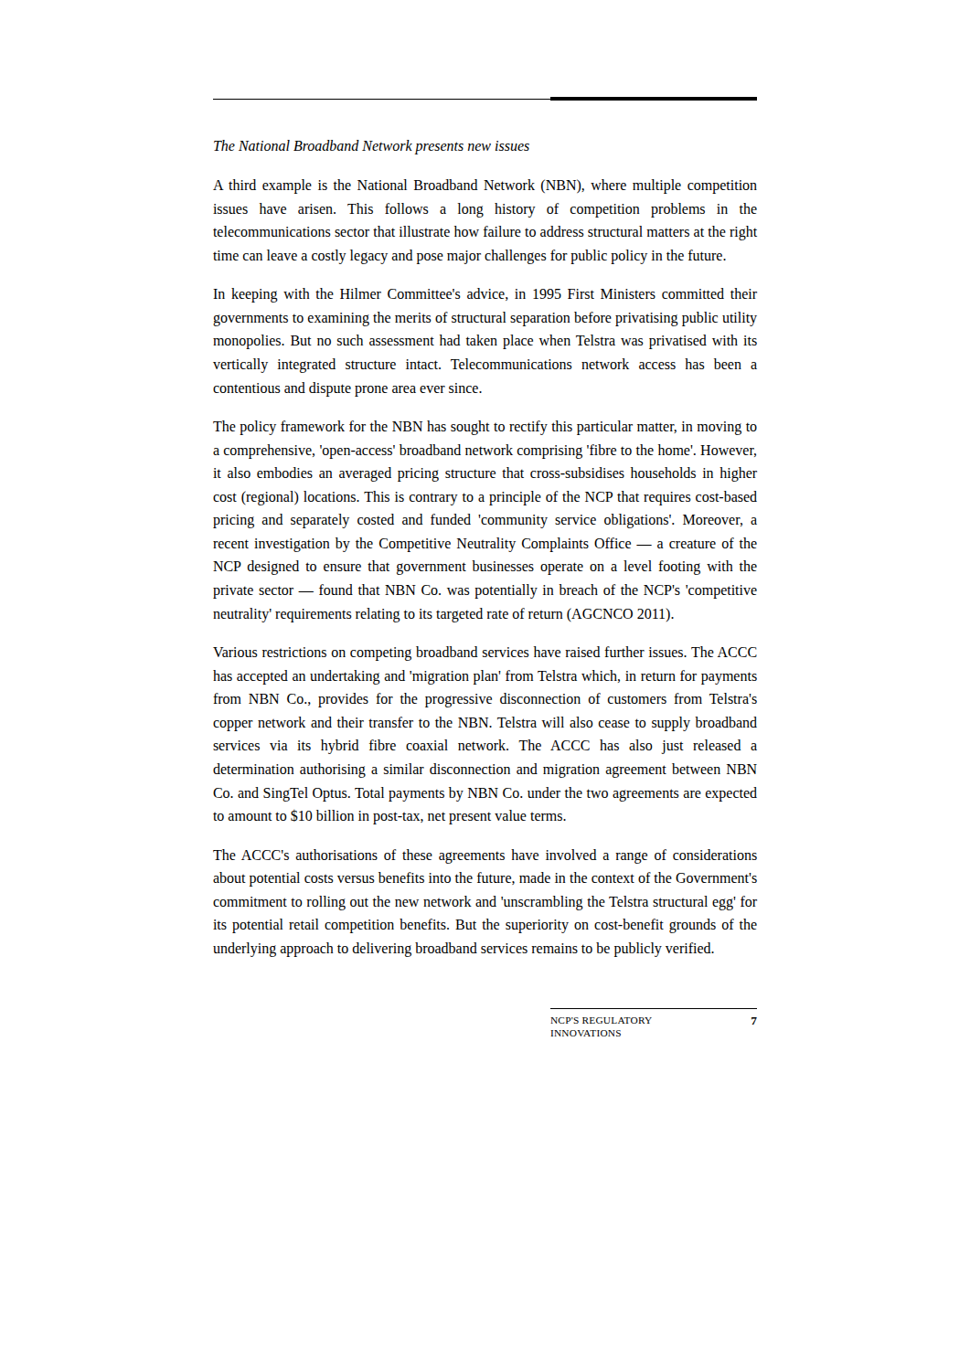The National Broadband Network presents new issues
A third example is the National Broadband Network (NBN), where multiple competition issues have arisen. This follows a long history of competition problems in the telecommunications sector that illustrate how failure to address structural matters at the right time can leave a costly legacy and pose major challenges for public policy in the future.
In keeping with the Hilmer Committee's advice, in 1995 First Ministers committed their governments to examining the merits of structural separation before privatising public utility monopolies. But no such assessment had taken place when Telstra was privatised with its vertically integrated structure intact. Telecommunications network access has been a contentious and dispute prone area ever since.
The policy framework for the NBN has sought to rectify this particular matter, in moving to a comprehensive, 'open-access' broadband network comprising 'fibre to the home'. However, it also embodies an averaged pricing structure that cross-subsidises households in higher cost (regional) locations. This is contrary to a principle of the NCP that requires cost-based pricing and separately costed and funded 'community service obligations'. Moreover, a recent investigation by the Competitive Neutrality Complaints Office — a creature of the NCP designed to ensure that government businesses operate on a level footing with the private sector — found that NBN Co. was potentially in breach of the NCP's 'competitive neutrality' requirements relating to its targeted rate of return (AGCNCO 2011).
Various restrictions on competing broadband services have raised further issues. The ACCC has accepted an undertaking and 'migration plan' from Telstra which, in return for payments from NBN Co., provides for the progressive disconnection of customers from Telstra's copper network and their transfer to the NBN. Telstra will also cease to supply broadband services via its hybrid fibre coaxial network. The ACCC has also just released a determination authorising a similar disconnection and migration agreement between NBN Co. and SingTel Optus. Total payments by NBN Co. under the two agreements are expected to amount to $10 billion in post-tax, net present value terms.
The ACCC's authorisations of these agreements have involved a range of considerations about potential costs versus benefits into the future, made in the context of the Government's commitment to rolling out the new network and 'unscrambling the Telstra structural egg' for its potential retail competition benefits. But the superiority on cost-benefit grounds of the underlying approach to delivering broadband services remains to be publicly verified.
NCP'S REGULATORY
INNOVATIONS 7